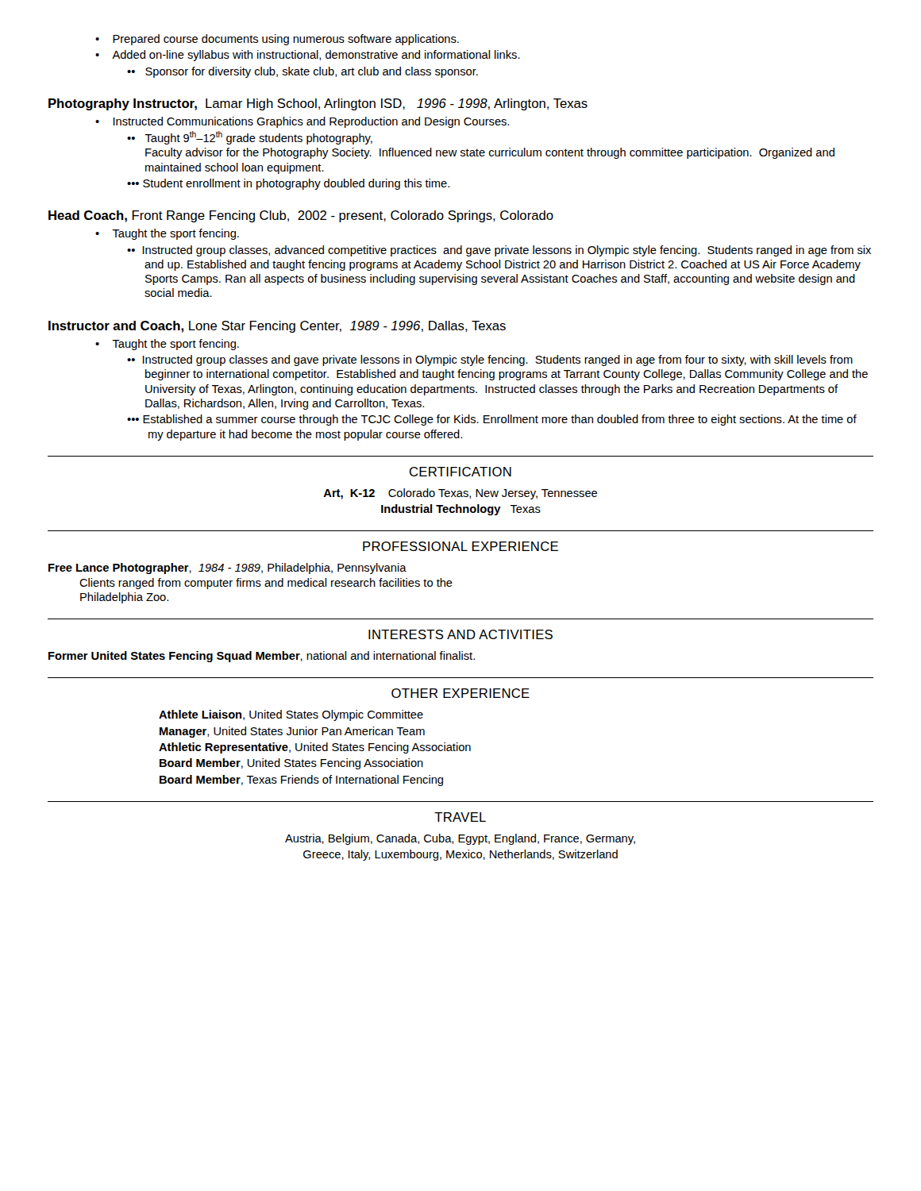• Prepared course documents using numerous software applications.
• Added on-line syllabus with instructional, demonstrative and informational links.
•• Sponsor for diversity club, skate club, art club and class sponsor.
Photography Instructor, Lamar High School, Arlington ISD, 1996 - 1998, Arlington, Texas
• Instructed Communications Graphics and Reproduction and Design Courses.
•• Taught 9th–12th grade students photography,
Faculty advisor for the Photography Society. Influenced new state curriculum content through committee participation. Organized and maintained school loan equipment.
••• Student enrollment in photography doubled during this time.
Head Coach, Front Range Fencing Club, 2002 - present, Colorado Springs, Colorado
• Taught the sport fencing.
•• Instructed group classes, advanced competitive practices and gave private lessons in Olympic style fencing. Students ranged in age from six and up. Established and taught fencing programs at Academy School District 20 and Harrison District 2. Coached at US Air Force Academy Sports Camps. Ran all aspects of business including supervising several Assistant Coaches and Staff, accounting and website design and social media.
Instructor and Coach, Lone Star Fencing Center, 1989 - 1996, Dallas, Texas
• Taught the sport fencing.
•• Instructed group classes and gave private lessons in Olympic style fencing. Students ranged in age from four to sixty, with skill levels from beginner to international competitor. Established and taught fencing programs at Tarrant County College, Dallas Community College and the University of Texas, Arlington, continuing education departments. Instructed classes through the Parks and Recreation Departments of Dallas, Richardson, Allen, Irving and Carrollton, Texas.
••• Established a summer course through the TCJC College for Kids. Enrollment more than doubled from three to eight sections. At the time of my departure it had become the most popular course offered.
CERTIFICATION
Art, K-12 Colorado Texas, New Jersey, Tennessee
Industrial Technology Texas
PROFESSIONAL EXPERIENCE
Free Lance Photographer, 1984 - 1989, Philadelphia, Pennsylvania
Clients ranged from computer firms and medical research facilities to the
Philadelphia Zoo.
INTERESTS AND ACTIVITIES
Former United States Fencing Squad Member, national and international finalist.
OTHER EXPERIENCE
Athlete Liaison, United States Olympic Committee
Manager, United States Junior Pan American Team
Athletic Representative, United States Fencing Association
Board Member, United States Fencing Association
Board Member, Texas Friends of International Fencing
TRAVEL
Austria, Belgium, Canada, Cuba, Egypt, England, France, Germany,
Greece, Italy, Luxembourg, Mexico, Netherlands, Switzerland